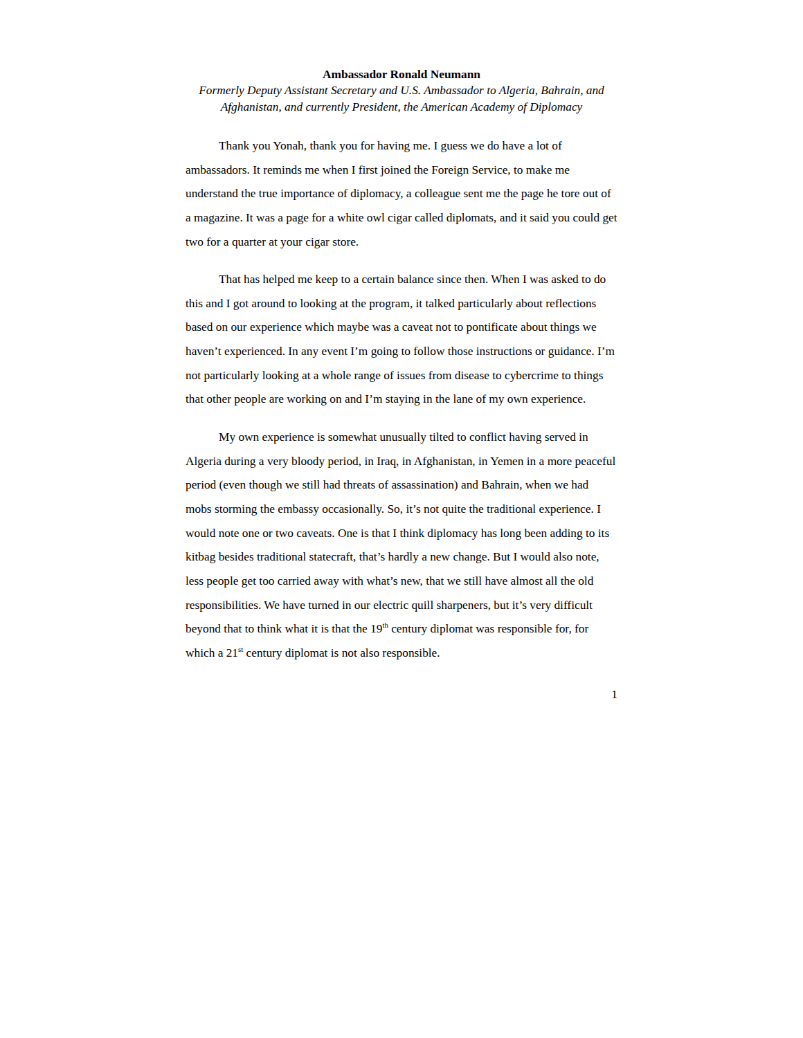Ambassador Ronald Neumann
Formerly Deputy Assistant Secretary and U.S. Ambassador to Algeria, Bahrain, and Afghanistan, and currently President, the American Academy of Diplomacy
Thank you Yonah, thank you for having me. I guess we do have a lot of ambassadors. It reminds me when I first joined the Foreign Service, to make me understand the true importance of diplomacy, a colleague sent me the page he tore out of a magazine. It was a page for a white owl cigar called diplomats, and it said you could get two for a quarter at your cigar store.
That has helped me keep to a certain balance since then. When I was asked to do this and I got around to looking at the program, it talked particularly about reflections based on our experience which maybe was a caveat not to pontificate about things we haven’t experienced. In any event I’m going to follow those instructions or guidance. I’m not particularly looking at a whole range of issues from disease to cybercrime to things that other people are working on and I’m staying in the lane of my own experience.
My own experience is somewhat unusually tilted to conflict having served in Algeria during a very bloody period, in Iraq, in Afghanistan, in Yemen in a more peaceful period (even though we still had threats of assassination) and Bahrain, when we had mobs storming the embassy occasionally. So, it’s not quite the traditional experience. I would note one or two caveats. One is that I think diplomacy has long been adding to its kitbag besides traditional statecraft, that’s hardly a new change. But I would also note, less people get too carried away with what’s new, that we still have almost all the old responsibilities. We have turned in our electric quill sharpeners, but it’s very difficult beyond that to think what it is that the 19th century diplomat was responsible for, for which a 21st century diplomat is not also responsible.
1